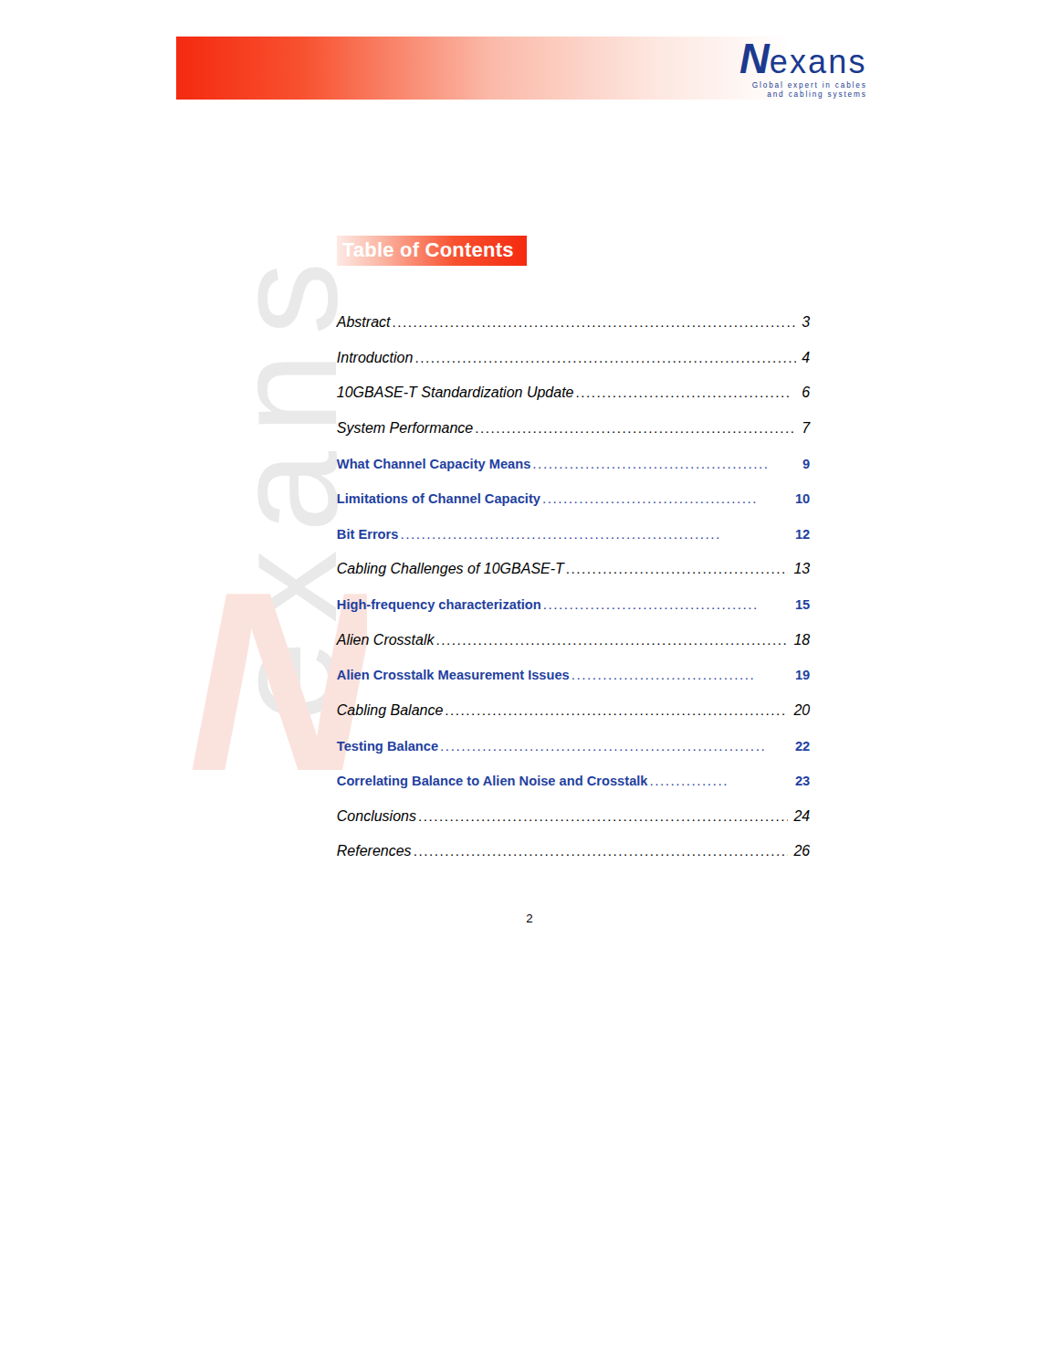Nexans
Global expert in cables
and cabling systems
exans
N
Table of Contents
Abstract ................................................................................. 3
Introduction ............................................................................. 4
10GBASE-T Standardization Update ......................................... 6
System Performance ............................................................... 7
What Channel Capacity Means ............................................. 9
Limitations of Channel Capacity ......................................... 10
Bit Errors ............................................................. 12
Cabling Challenges of 10GBASE-T ........................................... 13
High-frequency characterization ......................................... 15
Alien Crosstalk ......................................................................... 18
Alien Crosstalk Measurement Issues ................................... 19
Cabling Balance ....................................................................... 20
Testing Balance .............................................................. 22
Correlating Balance to Alien Noise and Crosstalk ............... 23
Conclusions ............................................................................. 24
References .............................................................................. 26
2